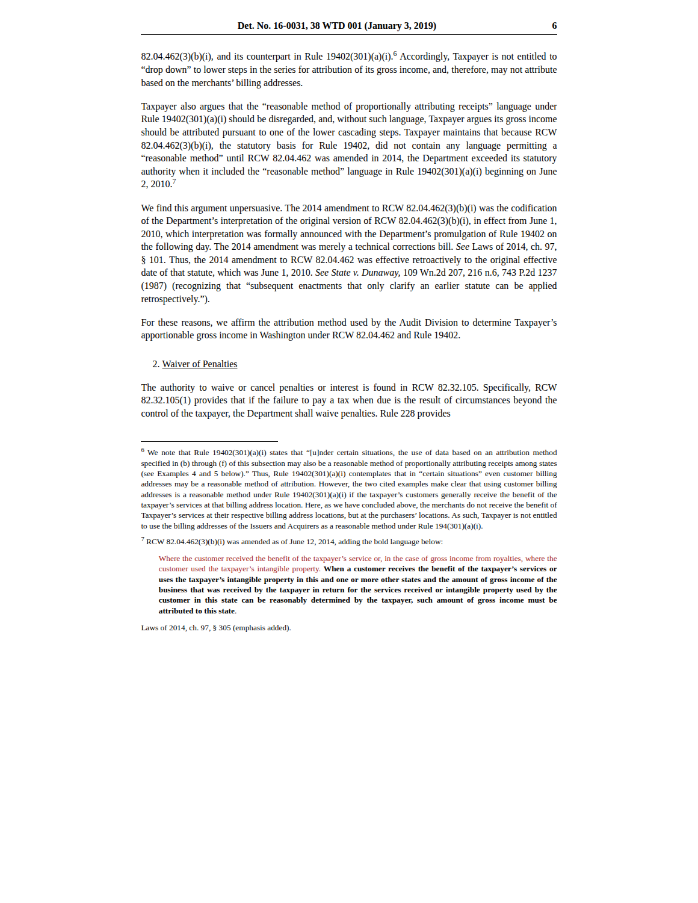Det. No. 16-0031, 38 WTD 001 (January 3, 2019) 6
82.04.462(3)(b)(i), and its counterpart in Rule 19402(301)(a)(i).6 Accordingly, Taxpayer is not entitled to “drop down” to lower steps in the series for attribution of its gross income, and, therefore, may not attribute based on the merchants’ billing addresses.
Taxpayer also argues that the “reasonable method of proportionally attributing receipts” language under Rule 19402(301)(a)(i) should be disregarded, and, without such language, Taxpayer argues its gross income should be attributed pursuant to one of the lower cascading steps. Taxpayer maintains that because RCW 82.04.462(3)(b)(i), the statutory basis for Rule 19402, did not contain any language permitting a “reasonable method” until RCW 82.04.462 was amended in 2014, the Department exceeded its statutory authority when it included the “reasonable method” language in Rule 19402(301)(a)(i) beginning on June 2, 2010.7
We find this argument unpersuasive. The 2014 amendment to RCW 82.04.462(3)(b)(i) was the codification of the Department’s interpretation of the original version of RCW 82.04.462(3)(b)(i), in effect from June 1, 2010, which interpretation was formally announced with the Department’s promulgation of Rule 19402 on the following day. The 2014 amendment was merely a technical corrections bill. See Laws of 2014, ch. 97, § 101. Thus, the 2014 amendment to RCW 82.04.462 was effective retroactively to the original effective date of that statute, which was June 1, 2010. See State v. Dunaway, 109 Wn.2d 207, 216 n.6, 743 P.2d 1237 (1987) (recognizing that “subsequent enactments that only clarify an earlier statute can be applied retrospectively.”).
For these reasons, we affirm the attribution method used by the Audit Division to determine Taxpayer’s apportionable gross income in Washington under RCW 82.04.462 and Rule 19402.
Waiver of Penalties
The authority to waive or cancel penalties or interest is found in RCW 82.32.105. Specifically, RCW 82.32.105(1) provides that if the failure to pay a tax when due is the result of circumstances beyond the control of the taxpayer, the Department shall waive penalties. Rule 228 provides
6 We note that Rule 19402(301)(a)(i) states that “[u]nder certain situations, the use of data based on an attribution method specified in (b) through (f) of this subsection may also be a reasonable method of proportionally attributing receipts among states (see Examples 4 and 5 below).” Thus, Rule 19402(301)(a)(i) contemplates that in “certain situations” even customer billing addresses may be a reasonable method of attribution. However, the two cited examples make clear that using customer billing addresses is a reasonable method under Rule 19402(301)(a)(i) if the taxpayer’s customers generally receive the benefit of the taxpayer’s services at that billing address location. Here, as we have concluded above, the merchants do not receive the benefit of Taxpayer’s services at their respective billing address locations, but at the purchasers’ locations. As such, Taxpayer is not entitled to use the billing addresses of the Issuers and Acquirers as a reasonable method under Rule 194(301)(a)(i).
7 RCW 82.04.462(3)(b)(i) was amended as of June 12, 2014, adding the bold language below:
Where the customer received the benefit of the taxpayer’s service or, in the case of gross income from royalties, where the customer used the taxpayer’s intangible property. When a customer receives the benefit of the taxpayer’s services or uses the taxpayer’s intangible property in this and one or more other states and the amount of gross income of the business that was received by the taxpayer in return for the services received or intangible property used by the customer in this state can be reasonably determined by the taxpayer, such amount of gross income must be attributed to this state.
Laws of 2014, ch. 97, § 305 (emphasis added).